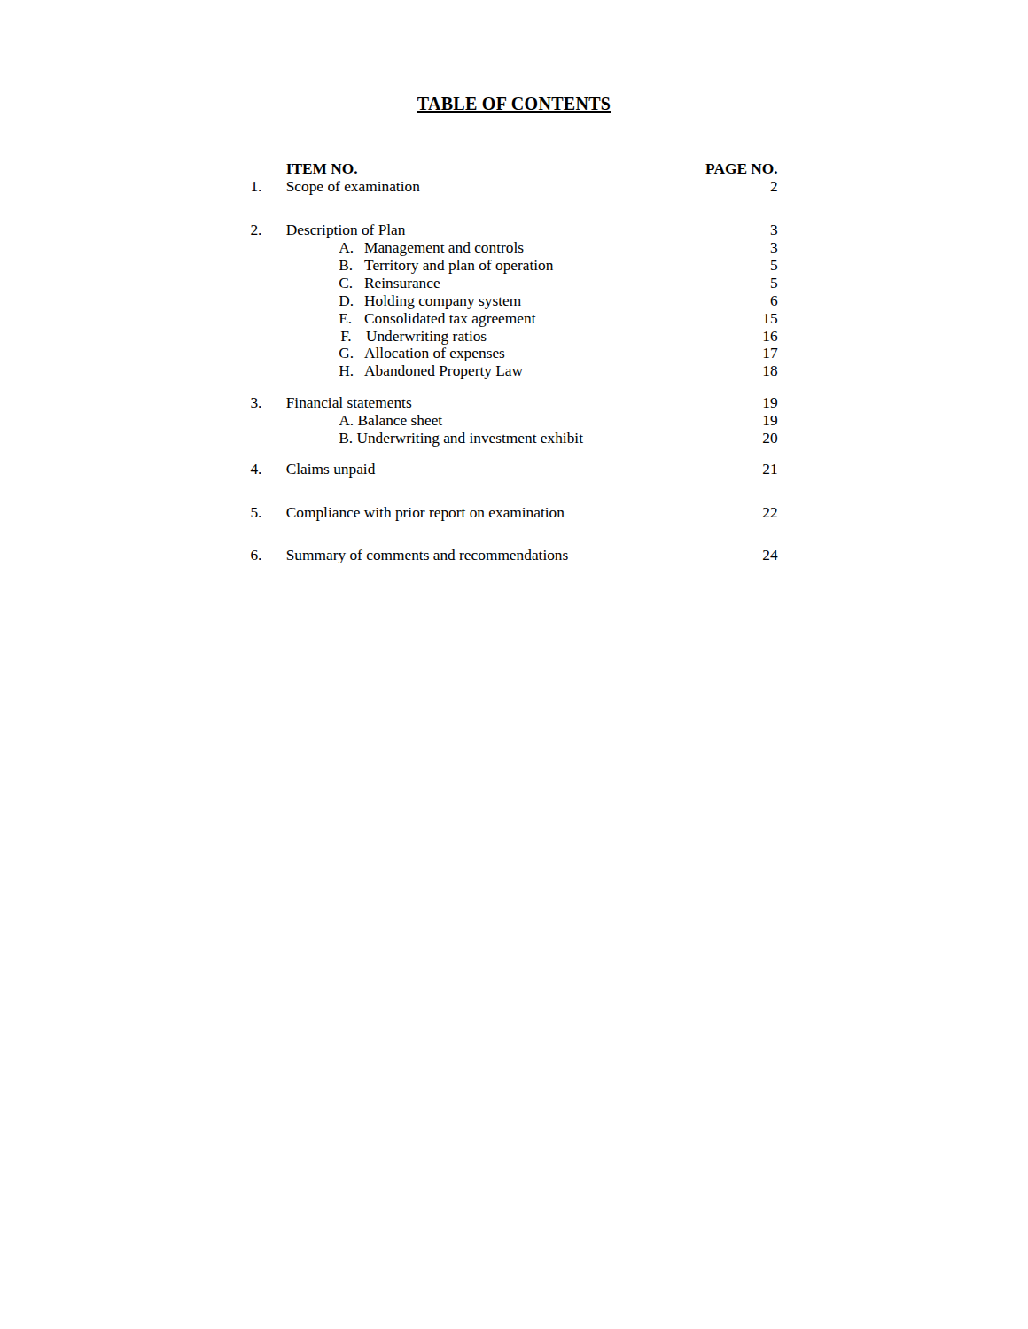TABLE OF CONTENTS
| | ITEM NO. | PAGE NO. |
| 1. | Scope of examination | 2 |
| 2. | Description of Plan | 3 |
| | A. Management and controls | 3 |
| | B. Territory and plan of operation | 5 |
| | C. Reinsurance | 5 |
| | D. Holding company system | 6 |
| | E. Consolidated tax agreement | 15 |
| | F. Underwriting ratios | 16 |
| | G. Allocation of expenses | 17 |
| | H. Abandoned Property Law | 18 |
| 3. | Financial statements | 19 |
| | A. Balance sheet | 19 |
| | B. Underwriting and investment exhibit | 20 |
| 4. | Claims unpaid | 21 |
| 5. | Compliance with prior report on examination | 22 |
| 6. | Summary of comments and recommendations | 24 |